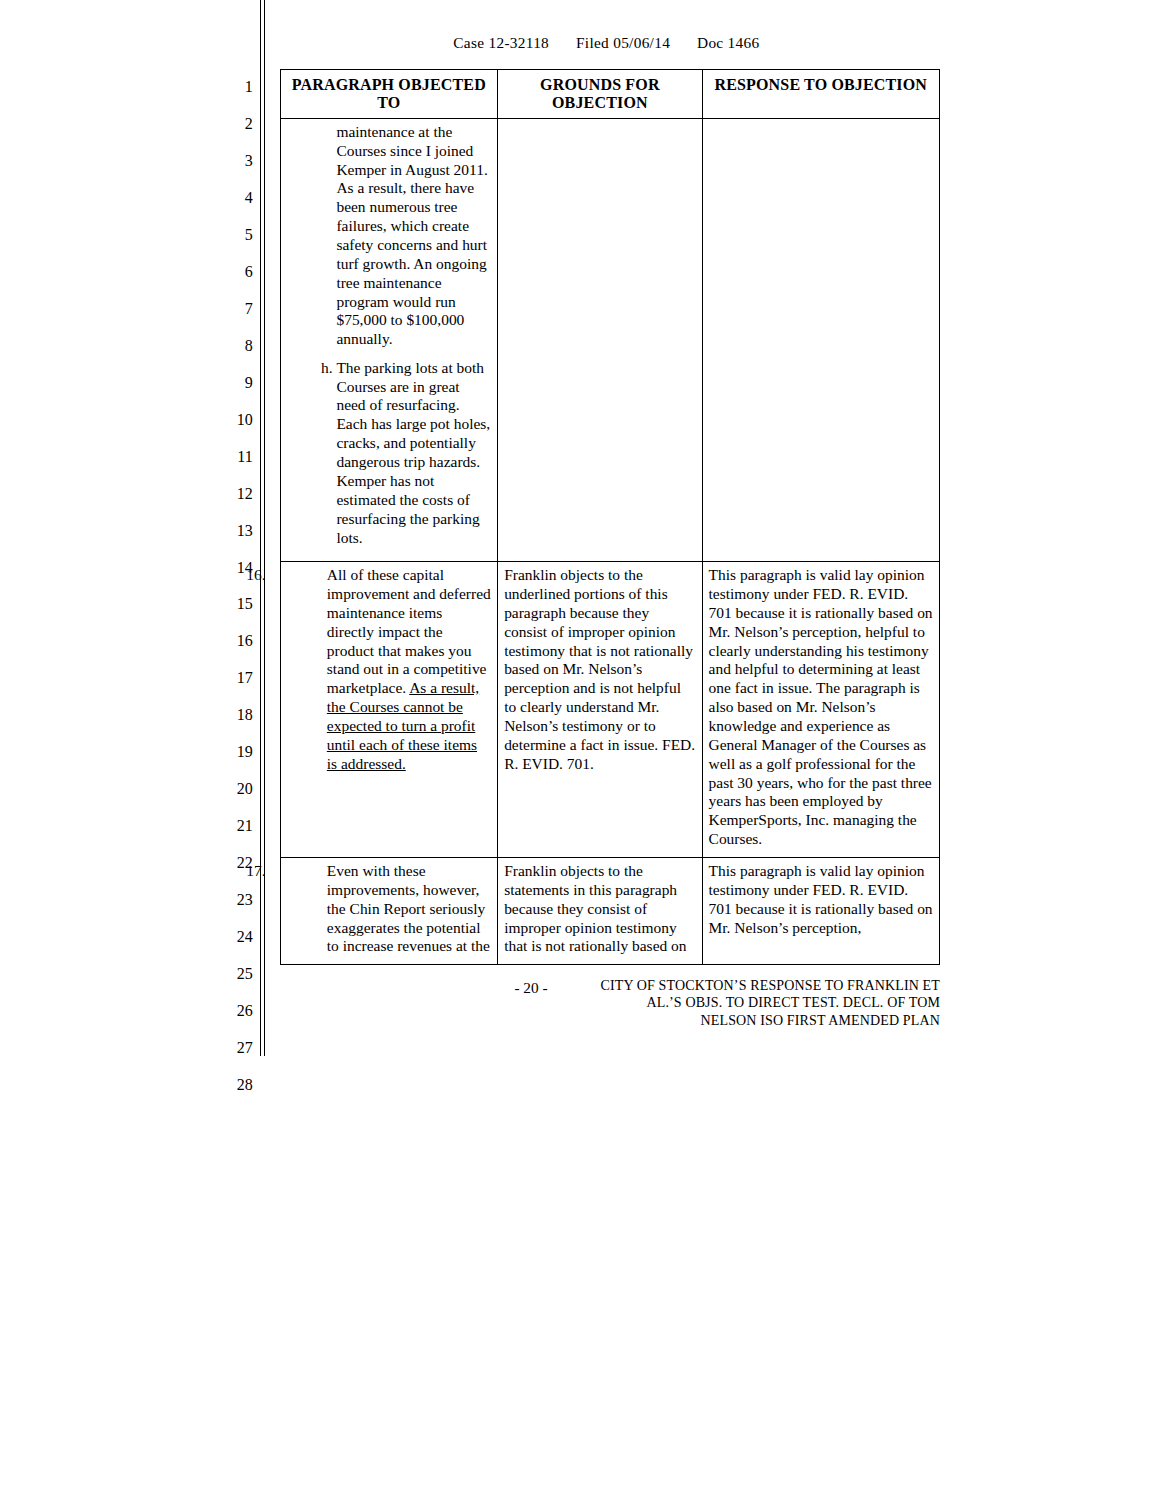Case 12-32118 Filed 05/06/14 Doc 1466
1
2
3
4
5
6
7
8
9
10
11
12
13
14
15
16
17
18
19
20
21
22
23
24
25
26
27
28
| PARAGRAPH OBJECTED TO | GROUNDS FOR OBJECTION | RESPONSE TO OBJECTION |
| --- | --- | --- |
| maintenance at the Courses since I joined Kemper in August 2011. As a result, there have been numerous tree failures, which create safety concerns and hurt turf growth. An ongoing tree maintenance program would run $75,000 to $100,000 annually. The parking lots at both Courses are in great need of resurfacing. Each has large pot holes, cracks, and potentially dangerous trip hazards. Kemper has not estimated the costs of resurfacing the parking lots. | | |
| 16. All of these capital improvement and deferred maintenance items directly impact the product that makes you stand out in a competitive marketplace. As a result, the Courses cannot be expected to turn a profit until each of these items is addressed. | Franklin objects to the underlined portions of this paragraph because they consist of improper opinion testimony that is not rationally based on Mr. Nelson’s perception and is not helpful to clearly understand Mr. Nelson’s testimony or to determine a fact in issue. FED. R. EVID. 701. | This paragraph is valid lay opinion testimony under FED. R. EVID. 701 because it is rationally based on Mr. Nelson’s perception, helpful to clearly understanding his testimony and helpful to determining at least one fact in issue. The paragraph is also based on Mr. Nelson’s knowledge and experience as General Manager of the Courses as well as a golf professional for the past 30 years, who for the past three years has been employed by KemperSports, Inc. managing the Courses. |
| 17. Even with these improvements, however, the Chin Report seriously exaggerates the potential to increase revenues at the | Franklin objects to the statements in this paragraph because they consist of improper opinion testimony that is not rationally based on | This paragraph is valid lay opinion testimony under FED. R. EVID. 701 because it is rationally based on Mr. Nelson’s perception, |
- 20 -
CITY OF STOCKTON’S RESPONSE TO FRANKLIN ET
AL.’S OBJS. TO DIRECT TEST. DECL. OF TOM
NELSON ISO FIRST AMENDED PLAN